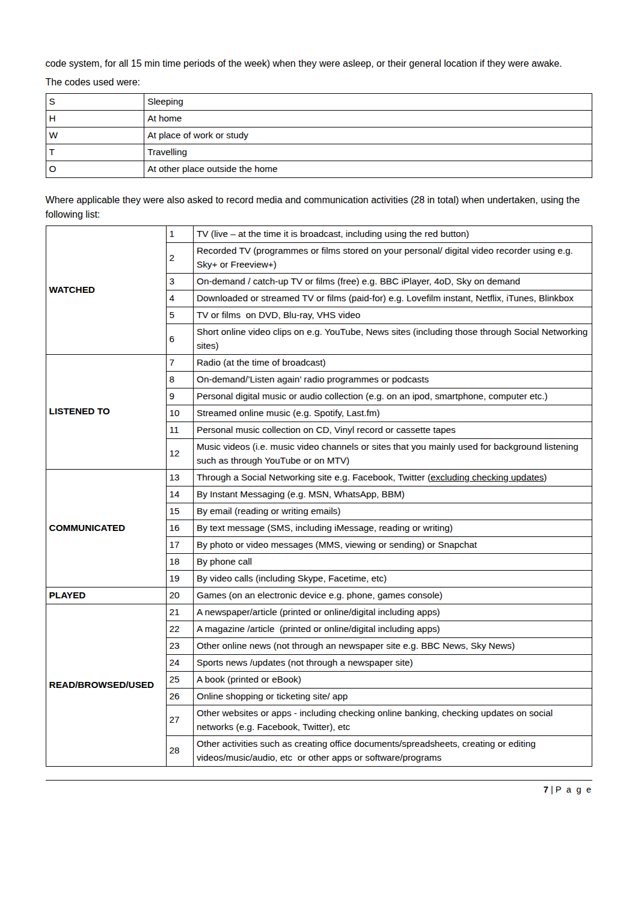code system, for all 15 min time periods of the week) when they were asleep, or their general location if they were awake.
The codes used were:
| S | Sleeping |
| H | At home |
| W | At place of work or study |
| T | Travelling |
| O | At other place outside the home |
Where applicable they were also asked to record media and communication activities (28 in total) when undertaken, using the following list:
| WATCHED | 1 | TV (live – at the time it is broadcast, including using the red button) |
| 2 | Recorded TV (programmes or films stored on your personal/ digital video recorder using e.g. Sky+ or Freeview+) |
| 3 | On-demand / catch-up TV or films (free) e.g. BBC iPlayer, 4oD, Sky on demand |
| 4 | Downloaded or streamed TV or films (paid-for) e.g. Lovefilm instant, Netflix, iTunes, Blinkbox |
| 5 | TV or films on DVD, Blu-ray, VHS video |
| 6 | Short online video clips on e.g. YouTube, News sites (including those through Social Networking sites) |
| LISTENED TO | 7 | Radio (at the time of broadcast) |
| 8 | On-demand/’Listen again’ radio programmes or podcasts |
| 9 | Personal digital music or audio collection (e.g. on an ipod, smartphone, computer etc.) |
| 10 | Streamed online music (e.g. Spotify, Last.fm) |
| 11 | Personal music collection on CD, Vinyl record or cassette tapes |
| 12 | Music videos (i.e. music video channels or sites that you mainly used for background listening such as through YouTube or on MTV) |
| COMMUNICATED | 13 | Through a Social Networking site e.g. Facebook, Twitter ( excluding checking updates ) |
| 14 | By Instant Messaging (e.g. MSN, WhatsApp, BBM) |
| 15 | By email (reading or writing emails) |
| 16 | By text message (SMS, including iMessage, reading or writing) |
| 17 | By photo or video messages (MMS, viewing or sending) or Snapchat |
| 18 | By phone call |
| 19 | By video calls (including Skype, Facetime, etc) |
| PLAYED | 20 | Games (on an electronic device e.g. phone, games console) |
| READ/BROWSED/USED | 21 | A newspaper/article (printed or online/digital including apps) |
| 22 | A magazine /article (printed or online/digital including apps) |
| 23 | Other online news (not through an newspaper site e.g. BBC News, Sky News) |
| 24 | Sports news /updates (not through a newspaper site) |
| 25 | A book (printed or eBook) |
| 26 | Online shopping or ticketing site/ app |
| 27 | Other websites or apps - including checking online banking, checking updates on social networks (e.g. Facebook, Twitter), etc |
| 28 | Other activities such as creating office documents/spreadsheets, creating or editing videos/music/audio, etc or other apps or software/programs |
7 | P a g e